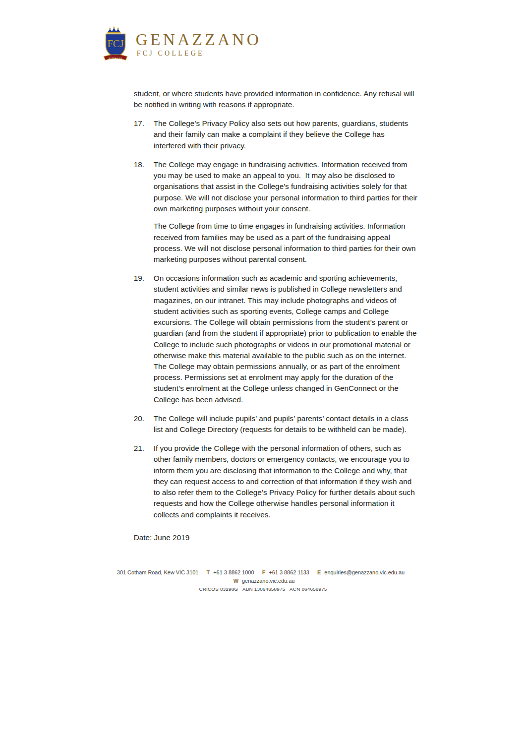FCJ FIDELIS
GENAZZANO
FCJ COLLEGE
student, or where students have provided information in confidence. Any refusal will be notified in writing with reasons if appropriate.
17.
The College’s Privacy Policy also sets out how parents, guardians, students and their family can make a complaint if they believe the College has interfered with their privacy.
18.
The College may engage in fundraising activities. Information received from you may be used to make an appeal to you. It may also be disclosed to organisations that assist in the College's fundraising activities solely for that purpose. We will not disclose your personal information to third parties for their own marketing purposes without your consent.
The College from time to time engages in fundraising activities. Information received from families may be used as a part of the fundraising appeal process. We will not disclose personal information to third parties for their own marketing purposes without parental consent.
19.
On occasions information such as academic and sporting achievements, student activities and similar news is published in College newsletters and magazines, on our intranet. This may include photographs and videos of student activities such as sporting events, College camps and College excursions. The College will obtain permissions from the student’s parent or guardian (and from the student if appropriate) prior to publication to enable the College to include such photographs or videos in our promotional material or otherwise make this material available to the public such as on the internet. The College may obtain permissions annually, or as part of the enrolment process. Permissions set at enrolment may apply for the duration of the student’s enrolment at the College unless changed in GenConnect or the College has been advised.
20.
The College will include pupils’ and pupils’ parents’ contact details in a class list and College Directory (requests for details to be withheld can be made).
21.
If you provide the College with the personal information of others, such as other family members, doctors or emergency contacts, we encourage you to inform them you are disclosing that information to the College and why, that they can request access to and correction of that information if they wish and to also refer them to the College’s Privacy Policy for further details about such requests and how the College otherwise handles personal information it collects and complaints it receives.
Date: June 2019
301 Cotham Road, Kew VIC 3101 T +61 3 8862 1000 F +61 3 8862 1133 E enquiries@genazzano.vic.edu.au W genazzano.vic.edu.au
CRICOS 03298G ABN 13064658975 ACN 064658975